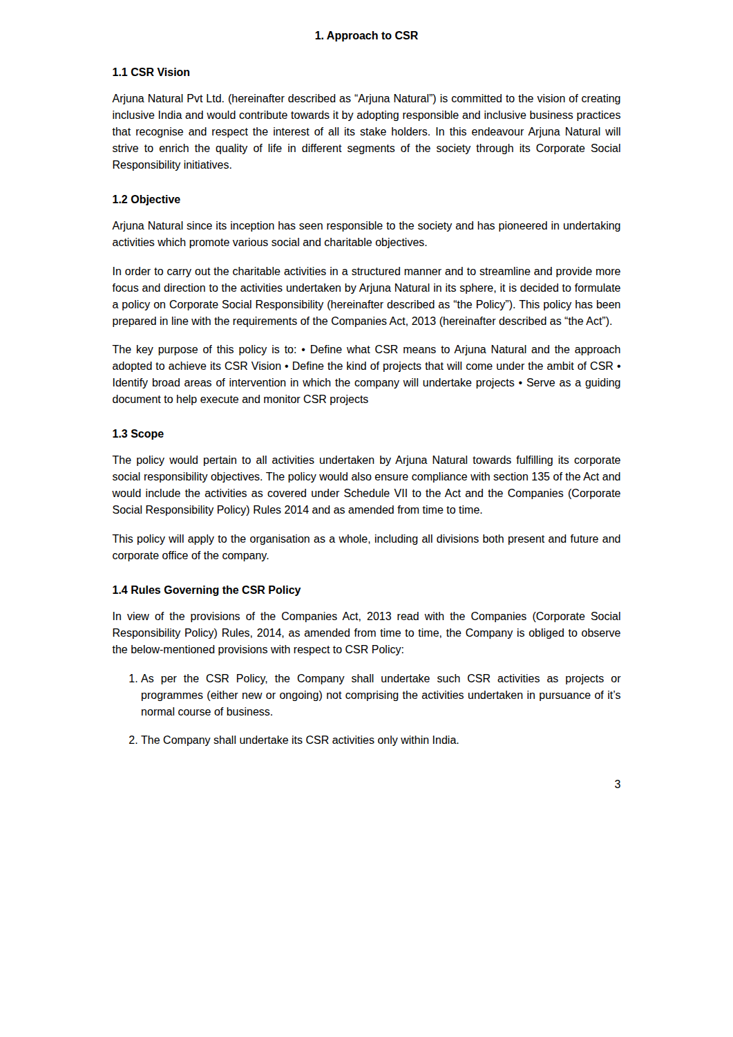1. Approach to CSR
1.1 CSR Vision
Arjuna Natural Pvt Ltd. (hereinafter described as “Arjuna Natural”) is committed to the vision of creating inclusive India and would contribute towards it by adopting responsible and inclusive business practices that recognise and respect the interest of all its stake holders. In this endeavour Arjuna Natural will strive to enrich the quality of life in different segments of the society through its Corporate Social Responsibility initiatives.
1.2 Objective
Arjuna Natural since its inception has seen responsible to the society and has pioneered in undertaking activities which promote various social and charitable objectives.
In order to carry out the charitable activities in a structured manner and to streamline and provide more focus and direction to the activities undertaken by Arjuna Natural in its sphere, it is decided to formulate a policy on Corporate Social Responsibility (hereinafter described as “the Policy”). This policy has been prepared in line with the requirements of the Companies Act, 2013 (hereinafter described as “the Act”).
The key purpose of this policy is to: • Define what CSR means to Arjuna Natural and the approach adopted to achieve its CSR Vision • Define the kind of projects that will come under the ambit of CSR • Identify broad areas of intervention in which the company will undertake projects • Serve as a guiding document to help execute and monitor CSR projects
1.3 Scope
The policy would pertain to all activities undertaken by Arjuna Natural towards fulfilling its corporate social responsibility objectives. The policy would also ensure compliance with section 135 of the Act and would include the activities as covered under Schedule VII to the Act and the Companies (Corporate Social Responsibility Policy) Rules 2014 and as amended from time to time.
This policy will apply to the organisation as a whole, including all divisions both present and future and corporate office of the company.
1.4 Rules Governing the CSR Policy
In view of the provisions of the Companies Act, 2013 read with the Companies (Corporate Social Responsibility Policy) Rules, 2014, as amended from time to time, the Company is obliged to observe the below-mentioned provisions with respect to CSR Policy:
As per the CSR Policy, the Company shall undertake such CSR activities as projects or programmes (either new or ongoing) not comprising the activities undertaken in pursuance of it’s normal course of business.
The Company shall undertake its CSR activities only within India.
3